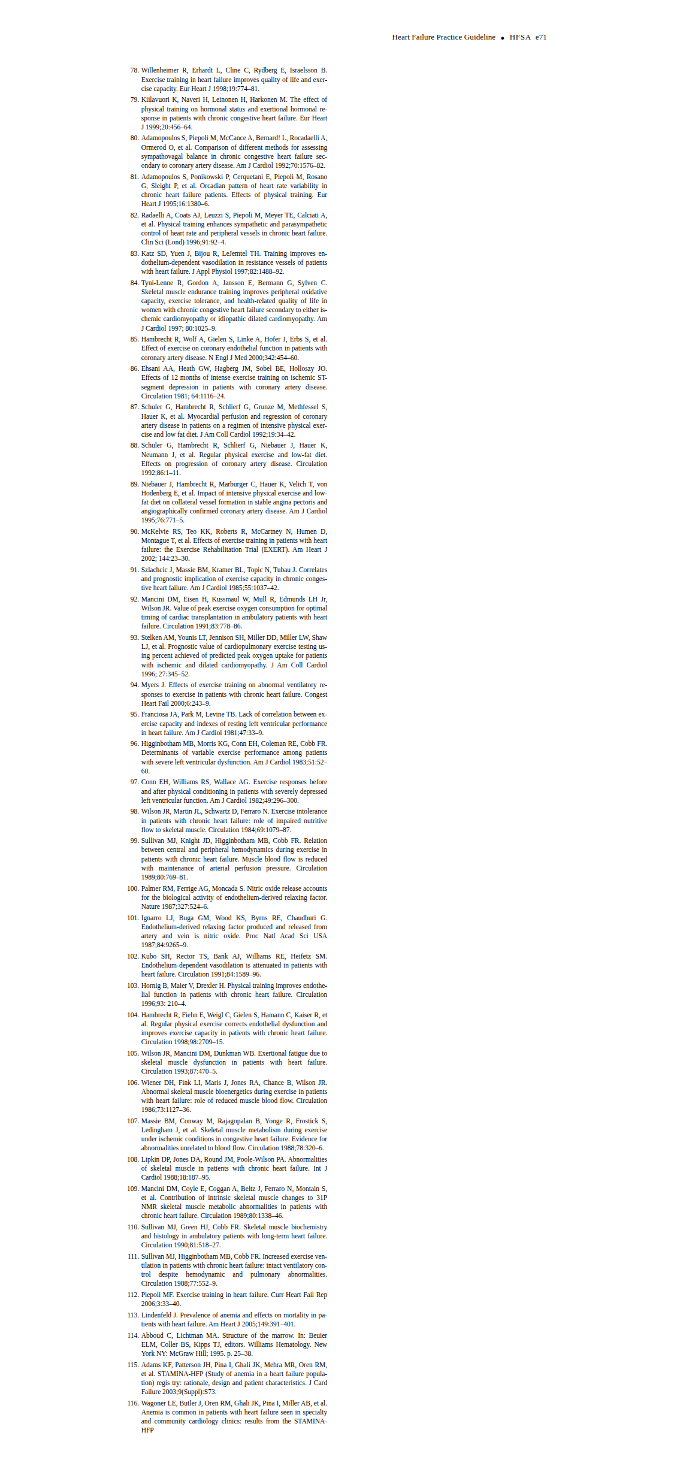Heart Failure Practice Guideline ● HFSA e71
78 Willenheimer R, Erhardt L, Cline C, Rydberg E, Israelsson B. Exercise training in heart failure improves quality of life and exercise capacity. Eur Heart J 1998;19:774–81.
79 Kiilavuori K, Naveri H, Leinonen H, Harkonen M. The effect of physical training on hormonal status and exertional hormonal response in patients with chronic congestive heart failure. Eur Heart J 1999;20:456–64.
80 Adamopoulos S, Piepoli M, McCance A, Bernard! L, Rocadaelli A, Ormerod O, et al. Comparison of different methods for assessing sympathovagal balance in chronic congestive heart failure secondary to coronary artery disease. Am J Cardiol 1992;70:1576–82.
81 Adamopoulos S, Ponikowski P, Cerquetani E, Piepoli M, Rosano G, Sleight P, et al. Orcadian pattern of heart rate variability in chronic heart failure patients. Effects of physical training. Eur Heart J 1995;16:1380–6.
82 Radaelli A, Coats AJ, Leuzzi S, Piepoli M, Meyer TE, Calciati A, et al. Physical training enhances sympathetic and parasympathetic control of heart rate and peripheral vessels in chronic heart failure. Clin Sci (Lond) 1996;91:92–4.
83 Katz SD, Yuen J, Bijou R, LeJemtel TH. Training improves endothelium-dependent vasodilation in resistance vessels of patients with heart failure. J Appl Physiol 1997;82:1488–92.
84 Tyni-Lenne R, Gordon A, Jansson E, Bermann G, Sylven C. Skeletal muscle endurance training improves peripheral oxidative capacity, exercise tolerance, and health-related quality of life in women with chronic congestive heart failure secondary to either ischemic cardiomyopathy or idiopathic dilated cardiomyopathy. Am J Cardiol 1997; 80:1025–9.
85 Hambrecht R, Wolf A, Gielen S, Linke A, Hofer J, Erbs S, et al. Effect of exercise on coronary endothelial function in patients with coronary artery disease. N Engl J Med 2000;342:454–60.
86 Ehsani AA, Heath GW, Hagberg JM, Sobel BE, Holloszy JO. Effects of 12 months of intense exercise training on ischemic ST-segment depression in patients with coronary artery disease. Circulation 1981; 64:1116–24.
87 Schuler G, Hambrecht R, Schlierf G, Grunze M, Methfessel S, Hauer K, et al. Myocardial perfusion and regression of coronary artery disease in patients on a regimen of intensive physical exercise and low fat diet. J Am Coll Cardiol 1992;19:34–42.
88 Schuler G, Hambrecht R, Schlierf G, Niebauer J, Hauer K, Neumann J, et al. Regular physical exercise and low-fat diet. Effects on progression of coronary artery disease. Circulation 1992;86:1–11.
89 Niebauer J, Hambrecht R, Marburger C, Hauer K, Velich T, von Hodenberg E, et al. Impact of intensive physical exercise and low-fat diet on collateral vessel formation in stable angina pectoris and angiographically confirmed coronary artery disease. Am J Cardiol 1995;76:771–5.
90 McKelvie RS, Teo KK, Roberts R, McCartney N, Humen D, Montague T, et al. Effects of exercise training in patients with heart failure: the Exercise Rehabilitation Trial (EXERT). Am Heart J 2002; 144:23–30.
91 Szlachcic J, Massie BM, Kramer BL, Topic N, Tubau J. Correlates and prognostic implication of exercise capacity in chronic congestive heart failure. Am J Cardiol 1985;55:1037–42.
92 Mancini DM, Eisen H, Kussmaul W, Mull R, Edmunds LH Jr, Wilson JR. Value of peak exercise oxygen consumption for optimal timing of cardiac transplantation in ambulatory patients with heart failure. Circulation 1991;83:778–86.
93 Stelken AM, Younis LT, Jennison SH, Miller DD, Miller LW, Shaw LJ, et al. Prognostic value of cardiopulmonary exercise testing using percent achieved of predicted peak oxygen uptake for patients with ischemic and dilated cardiomyopathy. J Am Coll Cardiol 1996; 27:345–52.
94 Myers J. Effects of exercise training on abnormal ventilatory responses to exercise in patients with chronic heart failure. Congest Heart Fail 2000;6:243–9.
95 Franciosa JA, Park M, Levine TB. Lack of correlation between exercise capacity and indexes of resting left ventricular performance in heart failure. Am J Cardiol 1981;47:33–9.
96 Higginbotham MB, Morris KG, Conn EH, Coleman RE, Cobb FR. Determinants of variable exercise performance among patients with severe left ventricular dysfunction. Am J Cardiol 1983;51:52–60.
97 Conn EH, Williams RS, Wallace AG. Exercise responses before and after physical conditioning in patients with severely depressed left ventricular function. Am J Cardiol 1982;49:296–300.
98 Wilson JR, Martin JL, Schwartz D, Ferraro N. Exercise intolerance in patients with chronic heart failure: role of impaired nutritive flow to skeletal muscle. Circulation 1984;69:1079–87.
99 Sullivan MJ, Knight JD, Higginbotham MB, Cobb FR. Relation between central and peripheral hemodynamics during exercise in patients with chronic heart failure. Muscle blood flow is reduced with maintenance of arterial perfusion pressure. Circulation 1989;80:769–81.
100 Palmer RM, Ferrige AG, Moncada S. Nitric oxide release accounts for the biological activity of endothelium-derived relaxing factor. Nature 1987;327:524–6.
101 Ignarro LJ, Buga GM, Wood KS, Byrns RE, Chaudhuri G. Endothelium-derived relaxing factor produced and released from artery and vein is nitric oxide. Proc Natl Acad Sci USA 1987;84:9265–9.
102 Kubo SH, Rector TS, Bank AJ, Williams RE, Heifetz SM. Endothelium-dependent vasodilation is attenuated in patients with heart failure. Circulation 1991;84:1589–96.
103 Hornig B, Maier V, Drexler H. Physical training improves endothelial function in patients with chronic heart failure. Circulation 1996;93: 210–4.
104 Hambrecht R, Fiehn E, Weigl C, Gielen S, Hamann C, Kaiser R, et al. Regular physical exercise corrects endothelial dysfunction and improves exercise capacity in patients with chronic heart failure. Circulation 1998;98:2709–15.
105 Wilson JR, Mancini DM, Dunkman WB. Exertional fatigue due to skeletal muscle dysfunction in patients with heart failure. Circulation 1993;87:470–5.
106 Wiener DH, Fink LI, Maris J, Jones RA, Chance B, Wilson JR. Abnormal skeletal muscle bioenergetics during exercise in patients with heart failure: role of reduced muscle blood flow. Circulation 1986;73:1127–36.
107 Massie BM, Conway M, Rajagopalan B, Yonge R, Frostick S, Ledingham J, et al. Skeletal muscle metabolism during exercise under ischemic conditions in congestive heart failure. Evidence for abnormalities unrelated to blood flow. Circulation 1988;78:320–6.
108 Lipkin DP, Jones DA, Round JM, Poole-Wilson PA. Abnormalities of skeletal muscle in patients with chronic heart failure. Int J Cardiol 1988;18:187–95.
109 Mancini DM, Coyle E, Coggan A, Beltz J, Ferraro N, Montain S, et al. Contribution of intrinsic skeletal muscle changes to 31P NMR skeletal muscle metabolic abnormalities in patients with chronic heart failure. Circulation 1989;80:1338–46.
110 Sullivan MJ, Green HJ, Cobb FR. Skeletal muscle biochemistry and histology in ambulatory patients with long-term heart failure. Circulation 1990;81:518–27.
111 Sullivan MJ, Higginbotham MB, Cobb FR. Increased exercise ventilation in patients with chronic heart failure: intact ventilatory control despite hemodynamic and pulmonary abnormalities. Circulation 1988;77:552–9.
112 Piepoli MF. Exercise training in heart failure. Curr Heart Fail Rep 2006;3:33–40.
113 Lindenfeld J. Prevalence of anemia and effects on mortality in patients with heart failure. Am Heart J 2005;149:391–401.
114 Abboud C, Lichtman MA. Structure of the marrow. In: Beuier ELM, Coller BS, Kipps TJ, editors. Williams Hematology. New York NY: McGraw Hill; 1995. p. 25–38.
115 Adams KF, Patterson JH, Pina I, Ghali JK, Mehra MR, Oren RM, et al. STAMINA-HFP (Study of anemia in a heart failure population) regis try: rationale, design and patient characteristics. J Card Failure 2003;9(Suppl):S73.
116 Wagoner LE, Butler J, Oren RM, Ghali JK, Pina I, Miller AB, et al. Anemia is common in patients with heart failure seen in specialty and community cardiology clinics: results from the STAMINA-HFP